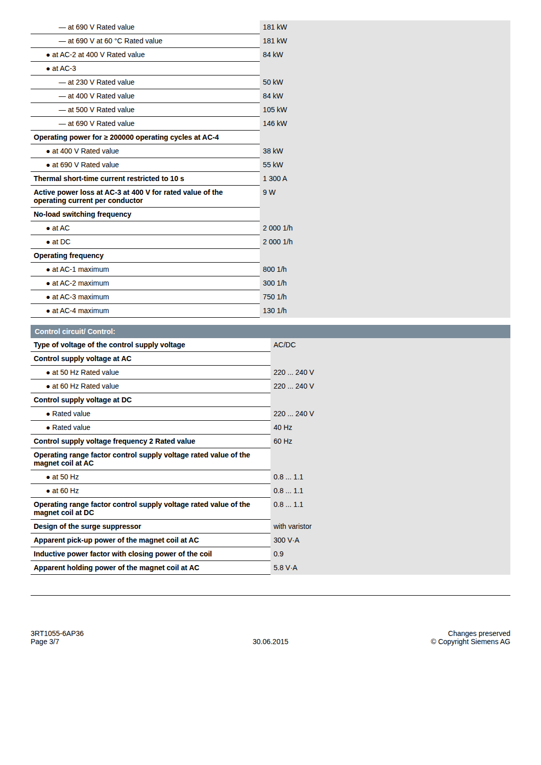| — at 690 V Rated value | 181 kW |
| — at 690 V at 60 °C Rated value | 181 kW |
| ● at AC-2 at 400 V Rated value | 84 kW |
| ● at AC-3 | |
| — at 230 V Rated value | 50 kW |
| — at 400 V Rated value | 84 kW |
| — at 500 V Rated value | 105 kW |
| — at 690 V Rated value | 146 kW |
| Operating power for ≥ 200000 operating cycles at AC-4 | |
| ● at 400 V Rated value | 38 kW |
| ● at 690 V Rated value | 55 kW |
| Thermal short-time current restricted to 10 s | 1 300 A |
| Active power loss at AC-3 at 400 V for rated value of the operating current per conductor | 9 W |
| No-load switching frequency | |
| ● at AC | 2 000 1/h |
| ● at DC | 2 000 1/h |
| Operating frequency | |
| ● at AC-1 maximum | 800 1/h |
| ● at AC-2 maximum | 300 1/h |
| ● at AC-3 maximum | 750 1/h |
| ● at AC-4 maximum | 130 1/h |
| Control circuit/ Control: |
| Type of voltage of the control supply voltage | AC/DC |
| Control supply voltage at AC | |
| ● at 50 Hz Rated value | 220 ... 240 V |
| ● at 60 Hz Rated value | 220 ... 240 V |
| Control supply voltage at DC | |
| ● Rated value | 220 ... 240 V |
| ● Rated value | 40 Hz |
| Control supply voltage frequency 2 Rated value | 60 Hz |
| Operating range factor control supply voltage rated value of the magnet coil at AC | |
| ● at 50 Hz | 0.8 ... 1.1 |
| ● at 60 Hz | 0.8 ... 1.1 |
| Operating range factor control supply voltage rated value of the magnet coil at DC | 0.8 ... 1.1 |
| Design of the surge suppressor | with varistor |
| Apparent pick-up power of the magnet coil at AC | 300 V·A |
| Inductive power factor with closing power of the coil | 0.9 |
| Apparent holding power of the magnet coil at AC | 5.8 V·A |
| 3RT1055-6AP36 | | Changes preserved |
| Page 3/7 | 30.06.2015 | © Copyright Siemens AG |